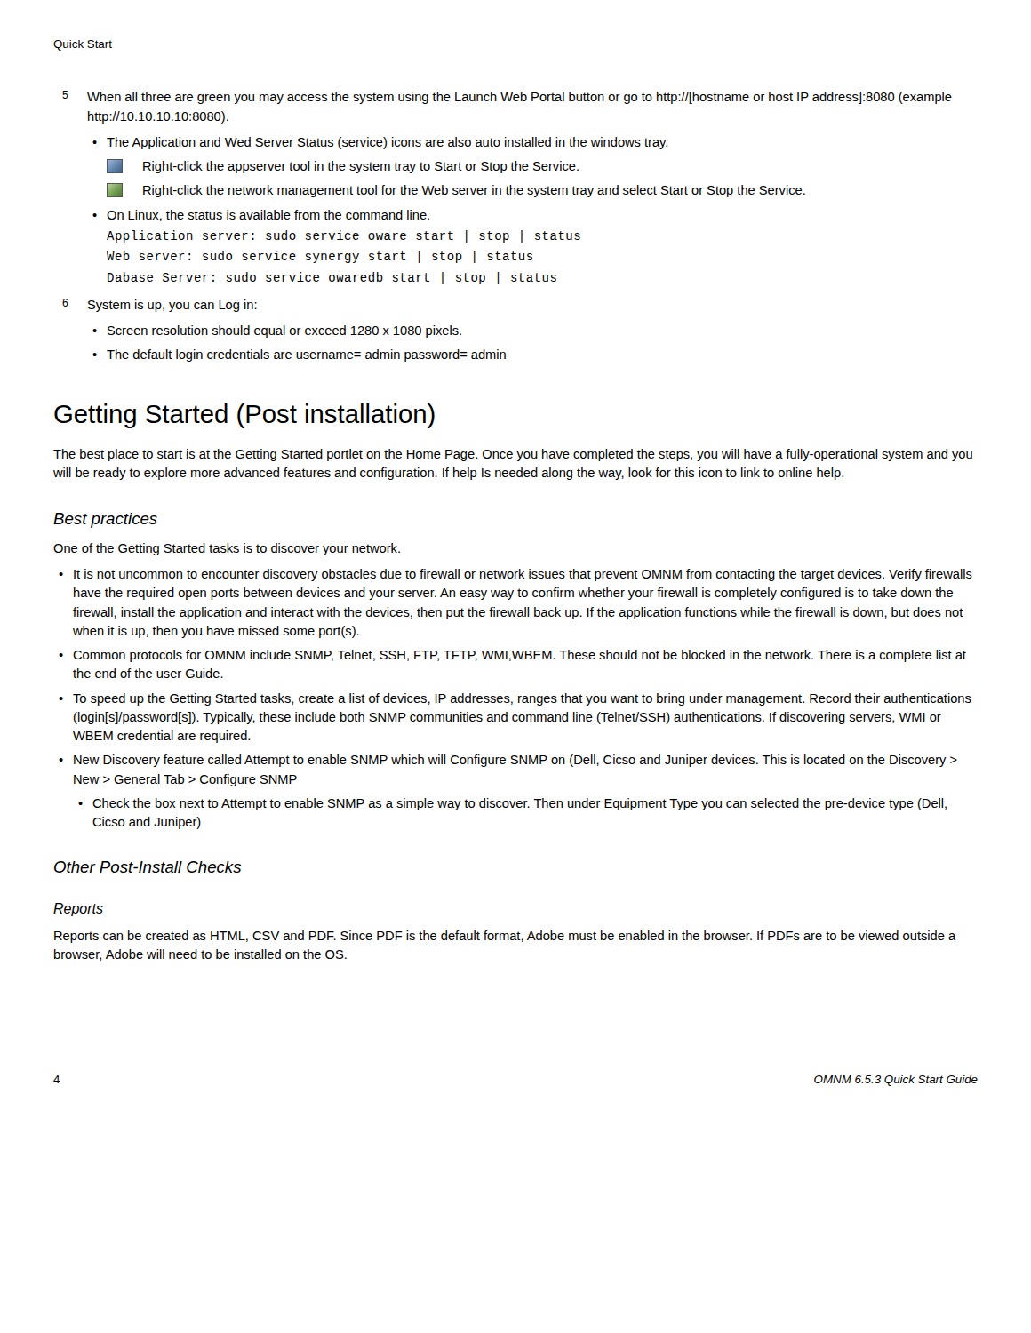Quick Start
5 When all three are green you may access the system using the Launch Web Portal button or go to http://[hostname or host IP address]:8080 (example http://10.10.10.10:8080).
The Application and Wed Server Status (service) icons are also auto installed in the windows tray.
Right-click the appserver tool in the system tray to Start or Stop the Service.
Right-click the network management tool for the Web server in the system tray and select Start or Stop the Service.
On Linux, the status is available from the command line.
Application server: sudo service oware start | stop | status
Web server: sudo service synergy start | stop | status
Dabase Server: sudo service owaredb start | stop | status
6 System is up, you can Log in:
Screen resolution should equal or exceed 1280 x 1080 pixels.
The default login credentials are username= admin password= admin
Getting Started (Post installation)
The best place to start is at the Getting Started portlet on the Home Page. Once you have completed the steps, you will have a fully-operational system and you will be ready to explore more advanced features and configuration. If help Is needed along the way, look for this icon to link to online help.
Best practices
One of the Getting Started tasks is to discover your network.
It is not uncommon to encounter discovery obstacles due to firewall or network issues that prevent OMNM from contacting the target devices. Verify firewalls have the required open ports between devices and your server. An easy way to confirm whether your firewall is completely configured is to take down the firewall, install the application and interact with the devices, then put the firewall back up. If the application functions while the firewall is down, but does not when it is up, then you have missed some port(s).
Common protocols for OMNM include SNMP, Telnet, SSH, FTP, TFTP, WMI,WBEM. These should not be blocked in the network. There is a complete list at the end of the user Guide.
To speed up the Getting Started tasks, create a list of devices, IP addresses, ranges that you want to bring under management. Record their authentications (login[s]/password[s]). Typically, these include both SNMP communities and command line (Telnet/SSH) authentications. If discovering servers, WMI or WBEM credential are required.
New Discovery feature called Attempt to enable SNMP which will Configure SNMP on (Dell, Cicso and Juniper devices. This is located on the Discovery > New > General Tab > Configure SNMP
Check the box next to Attempt to enable SNMP as a simple way to discover. Then under Equipment Type you can selected the pre-device type (Dell, Cicso and Juniper)
Other Post-Install Checks
Reports
Reports can be created as HTML, CSV and PDF. Since PDF is the default format, Adobe must be enabled in the browser. If PDFs are to be viewed outside a browser, Adobe will need to be installed on the OS.
4
OMNM 6.5.3 Quick Start Guide